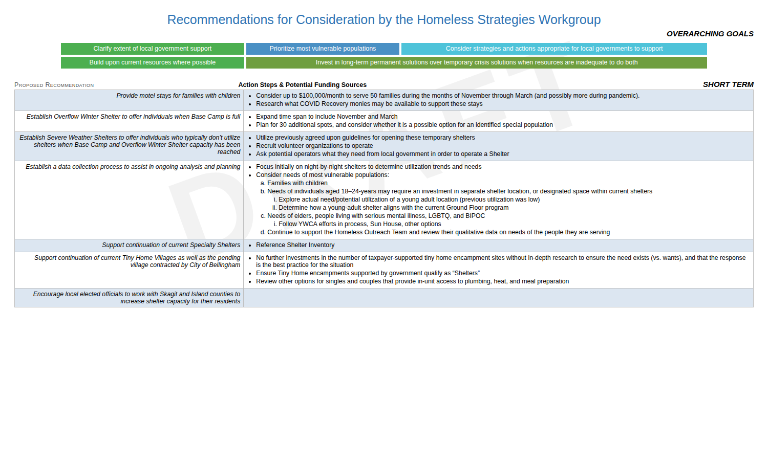DRAFT
Recommendations for Consideration by the Homeless Strategies Workgroup
OVERARCHING GOALS
| Clarify extent of local government support | Prioritize most vulnerable populations | Consider strategies and actions appropriate for local governments to support |
| Build upon current resources where possible | Invest in long-term permanent solutions over temporary crisis solutions when resources are inadequate to do both |
Proposed Recommendation
Action Steps & Potential Funding Sources
SHORT TERM
| Provide motel stays for families with children | Consider up to $100,000/month to serve 50 families during the months of November through March (and possibly more during pandemic). Research what COVID Recovery monies may be available to support these stays |
| Establish Overflow Winter Shelter to offer individuals when Base Camp is full | Expand time span to include November and March Plan for 30 additional spots, and consider whether it is a possible option for an identified special population |
| Establish Severe Weather Shelters to offer individuals who typically don’t utilize shelters when Base Camp and Overflow Winter Shelter capacity has been reached | Utilize previously agreed upon guidelines for opening these temporary shelters Recruit volunteer organizations to operate Ask potential operators what they need from local government in order to operate a Shelter |
| Establish a data collection process to assist in ongoing analysis and planning | Focus initially on night-by-night shelters to determine utilization trends and needs Consider needs of most vulnerable populations: Families with children Needs of individuals aged 18–24-years may require an investment in separate shelter location, or designated space within current shelters Explore actual need/potential utilization of a young adult location (previous utilization was low) Determine how a young-adult shelter aligns with the current Ground Floor program Needs of elders, people living with serious mental illness, LGBTQ, and BIPOC Follow YWCA efforts in process, Sun House, other options Continue to support the Homeless Outreach Team and review their qualitative data on needs of the people they are serving |
| Support continuation of current Specialty Shelters | Reference Shelter Inventory |
| Support continuation of current Tiny Home Villages as well as the pending village contracted by City of Bellingham | No further investments in the number of taxpayer-supported tiny home encampment sites without in-depth research to ensure the need exists (vs. wants), and that the response is the best practice for the situation Ensure Tiny Home encampments supported by government qualify as “Shelters” Review other options for singles and couples that provide in-unit access to plumbing, heat, and meal preparation |
| Encourage local elected officials to work with Skagit and Island counties to increase shelter capacity for their residents | |